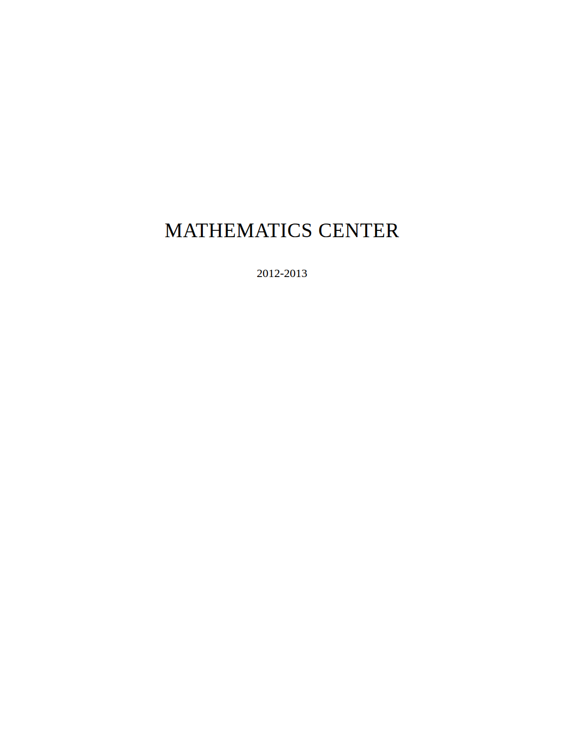MATHEMATICS CENTER
2012-2013